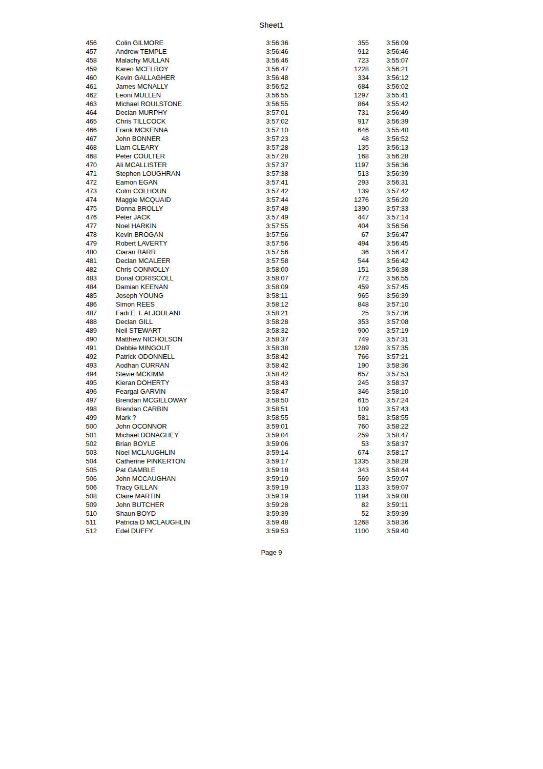Sheet1
| 456 | Colin GILMORE | 3:56:36 | 355 | 3:56:09 |
| 457 | Andrew TEMPLE | 3:56:46 | 912 | 3:56:46 |
| 458 | Malachy MULLAN | 3:56:46 | 723 | 3:55:07 |
| 459 | Karen MCELROY | 3:56:47 | 1228 | 3:56:21 |
| 460 | Kevin GALLAGHER | 3:56:48 | 334 | 3:56:12 |
| 461 | James MCNALLY | 3:56:52 | 684 | 3:56:02 |
| 462 | Leoni MULLEN | 3:56:55 | 1297 | 3:55:41 |
| 463 | Michael ROULSTONE | 3:56:55 | 864 | 3:55:42 |
| 464 | Declan MURPHY | 3:57:01 | 731 | 3:56:49 |
| 465 | Chris TILLCOCK | 3:57:02 | 917 | 3:56:39 |
| 466 | Frank MCKENNA | 3:57:10 | 646 | 3:55:40 |
| 467 | John BONNER | 3:57:23 | 48 | 3:56:52 |
| 468 | Liam CLEARY | 3:57:28 | 135 | 3:56:13 |
| 468 | Peter COULTER | 3:57:28 | 168 | 3:56:28 |
| 470 | Ali MCALLISTER | 3:57:37 | 1197 | 3:56:36 |
| 471 | Stephen LOUGHRAN | 3:57:38 | 513 | 3:56:39 |
| 472 | Eamon EGAN | 3:57:41 | 293 | 3:56:31 |
| 473 | Colm COLHOUN | 3:57:42 | 139 | 3:57:42 |
| 474 | Maggie MCQUAID | 3:57:44 | 1276 | 3:56:20 |
| 475 | Donna BROLLY | 3:57:48 | 1390 | 3:57:33 |
| 476 | Peter JACK | 3:57:49 | 447 | 3:57:14 |
| 477 | Noel HARKIN | 3:57:55 | 404 | 3:56:56 |
| 478 | Kevin BROGAN | 3:57:56 | 67 | 3:56:47 |
| 479 | Robert LAVERTY | 3:57:56 | 494 | 3:56:45 |
| 480 | Ciaran BARR | 3:57:56 | 36 | 3:56:47 |
| 481 | Declan MCALEER | 3:57:58 | 544 | 3:56:42 |
| 482 | Chris CONNOLLY | 3:58:00 | 151 | 3:56:38 |
| 483 | Donal ODRISCOLL | 3:58:07 | 772 | 3:56:55 |
| 484 | Damian KEENAN | 3:58:09 | 459 | 3:57:45 |
| 485 | Joseph YOUNG | 3:58:11 | 965 | 3:56:39 |
| 486 | Simon REES | 3:58:12 | 848 | 3:57:10 |
| 487 | Fadi E. I. ALJOULANI | 3:58:21 | 25 | 3:57:36 |
| 488 | Declan GILL | 3:58:28 | 353 | 3:57:08 |
| 489 | Neil STEWART | 3:58:32 | 900 | 3:57:19 |
| 490 | Matthew NICHOLSON | 3:58:37 | 749 | 3:57:31 |
| 491 | Debbie MINGOUT | 3:58:38 | 1289 | 3:57:35 |
| 492 | Patrick ODONNELL | 3:58:42 | 766 | 3:57:21 |
| 493 | Aodhan CURRAN | 3:58:42 | 190 | 3:58:36 |
| 494 | Stevie MCKIMM | 3:58:42 | 657 | 3:57:53 |
| 495 | Kieran DOHERTY | 3:58:43 | 245 | 3:58:37 |
| 496 | Feargal GARVIN | 3:58:47 | 346 | 3:58:10 |
| 497 | Brendan MCGILLOWAY | 3:58:50 | 615 | 3:57:24 |
| 498 | Brendan CARBIN | 3:58:51 | 109 | 3:57:43 |
| 499 | Mark ? | 3:58:55 | 581 | 3:58:55 |
| 500 | John OCONNOR | 3:59:01 | 760 | 3:58:22 |
| 501 | Michael DONAGHEY | 3:59:04 | 259 | 3:58:47 |
| 502 | Brian BOYLE | 3:59:06 | 53 | 3:58:37 |
| 503 | Noel MCLAUGHLIN | 3:59:14 | 674 | 3:58:17 |
| 504 | Catherine PINKERTON | 3:59:17 | 1335 | 3:58:28 |
| 505 | Pat GAMBLE | 3:59:18 | 343 | 3:58:44 |
| 506 | John MCCAUGHAN | 3:59:19 | 569 | 3:59:07 |
| 506 | Tracy GILLAN | 3:59:19 | 1133 | 3:59:07 |
| 508 | Claire MARTIN | 3:59:19 | 1194 | 3:59:08 |
| 509 | John BUTCHER | 3:59:28 | 82 | 3:59:11 |
| 510 | Shaun BOYD | 3:59:39 | 52 | 3:59:39 |
| 511 | Patricia D MCLAUGHLIN | 3:59:48 | 1268 | 3:58:36 |
| 512 | Edel DUFFY | 3:59:53 | 1100 | 3:59:40 |
Page 9